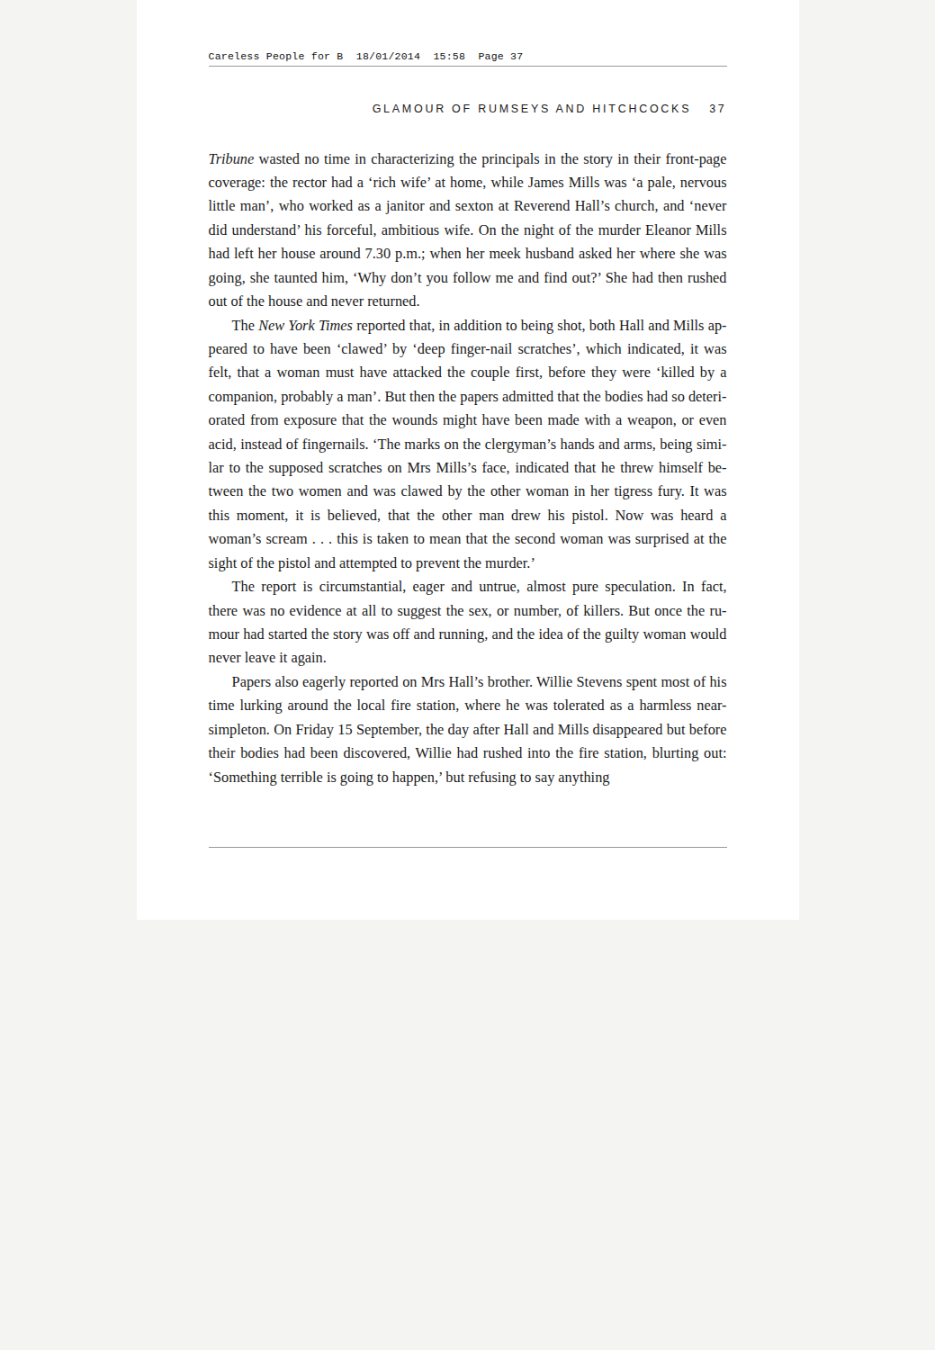Careless People for B 18/01/2014 15:58 Page 37
Glamour of Rumseys and Hitchcocks 37
Tribune wasted no time in characterizing the principals in the story in their front-page coverage: the rector had a ‘rich wife’ at home, while James Mills was ‘a pale, nervous little man’, who worked as a janitor and sexton at Reverend Hall’s church, and ‘never did understand’ his forceful, ambitious wife. On the night of the murder Eleanor Mills had left her house around 7.30 p.m.; when her meek husband asked her where she was going, she taunted him, ‘Why don’t you follow me and find out?’ She had then rushed out of the house and never returned.
The New York Times reported that, in addition to being shot, both Hall and Mills appeared to have been ‘clawed’ by ‘deep finger-nail scratches’, which indicated, it was felt, that a woman must have attacked the couple first, before they were ‘killed by a companion, probably a man’. But then the papers admitted that the bodies had so deteriorated from exposure that the wounds might have been made with a weapon, or even acid, instead of fingernails. ‘The marks on the clergyman’s hands and arms, being similar to the supposed scratches on Mrs Mills’s face, indicated that he threw himself between the two women and was clawed by the other woman in her tigress fury. It was this moment, it is believed, that the other man drew his pistol. Now was heard a woman’s scream . . . this is taken to mean that the second woman was surprised at the sight of the pistol and attempted to prevent the murder.’
The report is circumstantial, eager and untrue, almost pure speculation. In fact, there was no evidence at all to suggest the sex, or number, of killers. But once the rumour had started the story was off and running, and the idea of the guilty woman would never leave it again.
Papers also eagerly reported on Mrs Hall’s brother. Willie Stevens spent most of his time lurking around the local fire station, where he was tolerated as a harmless near-simpleton. On Friday 15 September, the day after Hall and Mills disappeared but before their bodies had been discovered, Willie had rushed into the fire station, blurting out: ‘Something terrible is going to happen,’ but refusing to say anything